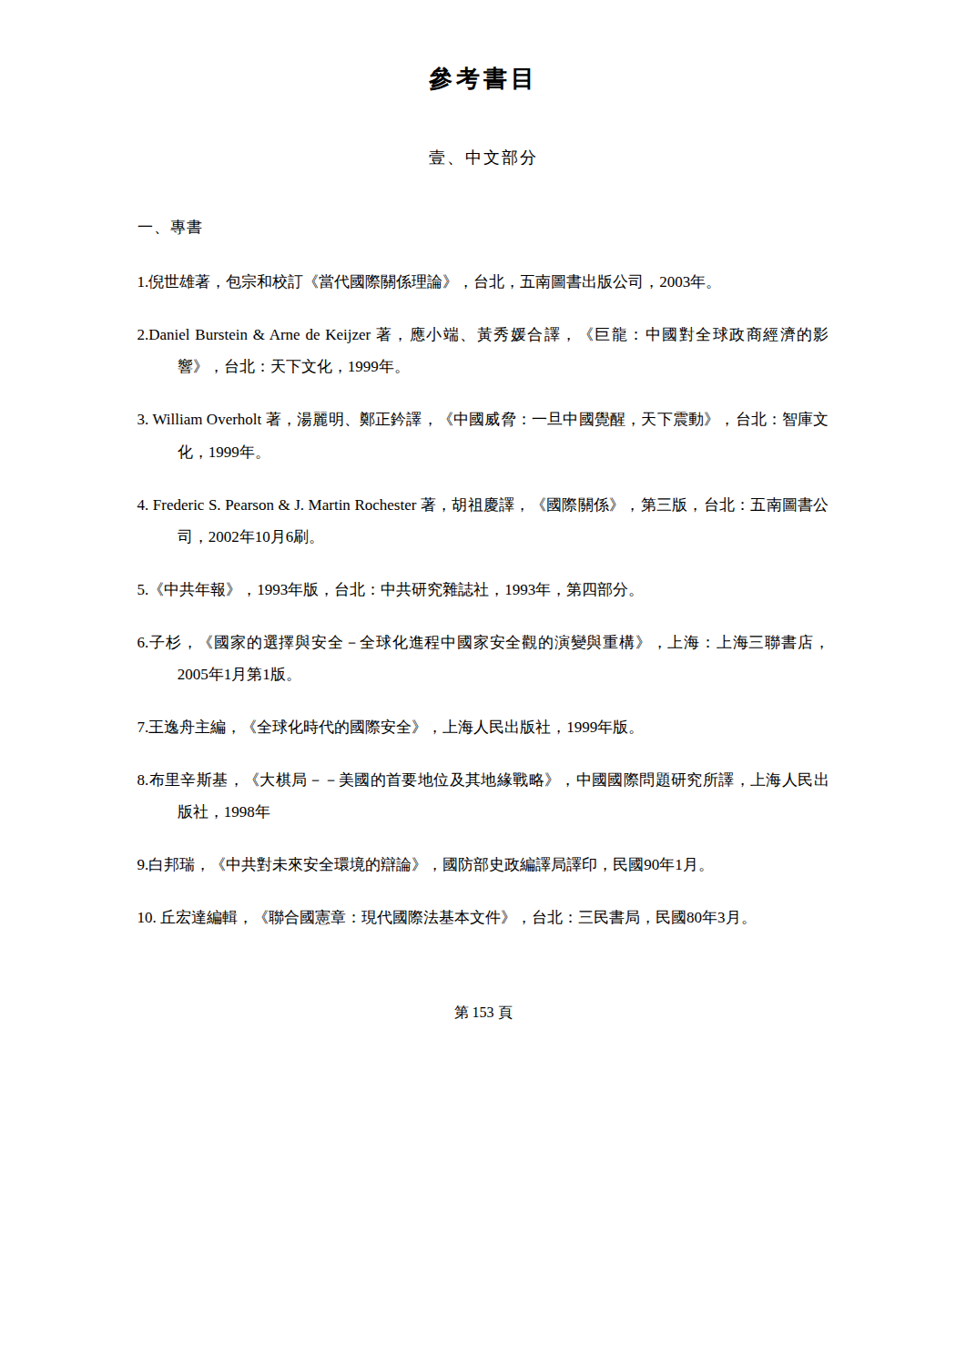參考書目
壹、中文部分
一、專書
1.倪世雄著，包宗和校訂《當代國際關係理論》，台北，五南圖書出版公司，2003年。
2.Daniel Burstein & Arne de Keijzer 著，應小端、黃秀媛合譯，《巨龍：中國對全球政商經濟的影響》，台北：天下文化，1999年。
3. William Overholt 著，湯麗明、鄭正鈐譯，《中國威脅：一旦中國覺醒，天下震動》，台北：智庫文化，1999年。
4. Frederic S. Pearson & J. Martin Rochester 著，胡祖慶譯，《國際關係》，第三版，台北：五南圖書公司，2002年10月6刷。
5.《中共年報》，1993年版，台北：中共研究雜誌社，1993年，第四部分。
6.子杉，《國家的選擇與安全－全球化進程中國家安全觀的演變與重構》，上海：上海三聯書店，2005年1月第1版。
7.王逸舟主編，《全球化時代的國際安全》，上海人民出版社，1999年版。
8.布里辛斯基，《大棋局－－美國的首要地位及其地緣戰略》，中國國際問題研究所譯，上海人民出版社，1998年
9.白邦瑞，《中共對未來安全環境的辯論》，國防部史政編譯局譯印，民國90年1月。
10. 丘宏達編輯，《聯合國憲章：現代國際法基本文件》，台北：三民書局，民國80年3月。
第 153 頁